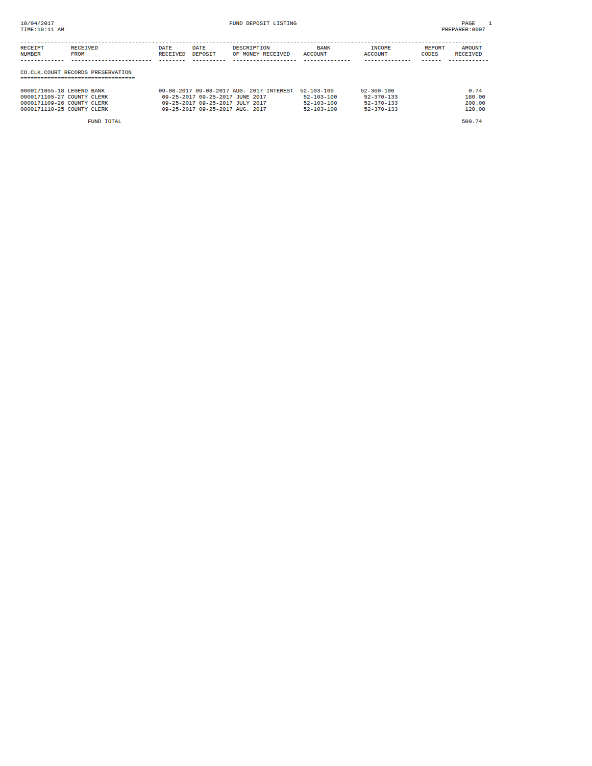10/04/2017                                                    FUND DEPOSIT LISTING                                                 PAGE    1
TIME:10:11 AM                                                                                                                PREPARER:0007

-----------------------------------------------------------------------------------------------------------------------------------------
RECEIPT        RECEIVED                  DATE      DATE        DESCRIPTION              BANK            INCOME          REPORT     AMOUNT
NUMBER         FROM                      RECEIVED  DEPOSIT     OF MONEY RECEIVED    ACCOUNT           ACCOUNT          CODES     RECEIVED
-------------  ------------------------  --------  ----------  -------------------  --------------    --------------   ------  ------------

CO.CLK.COURT RECORDS PRESERVATION
==================================

0000171055-18 LEGEND BANK                09-08-2017 09-08-2017 AUG. 2017 INTEREST  52-103-100        52-360-100                      0.74
0000171105-27 COUNTY CLERK                09-25-2017 09-25-2017 JUNE 2017           52-103-100        52-370-133                    180.00
0000171109-26 COUNTY CLERK                09-25-2017 09-25-2017 JULY 2017           52-103-100        52-370-133                    200.00
0000171110-25 COUNTY CLERK                09-25-2017 09-25-2017 AUG. 2017           52-103-100        52-370-133                    120.00

                    FUND TOTAL                                                                                                     500.74